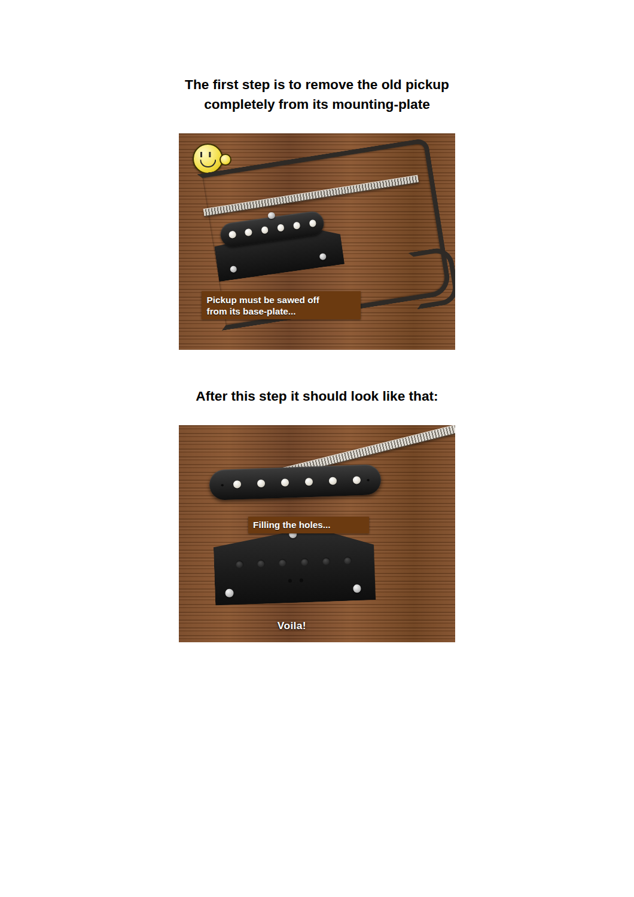The first step is to remove the old pickup
completely from its mounting-plate
Pickup must be sawed off
from its base-plate...
After this step it should look like that:
Filling the holes...
Voila!